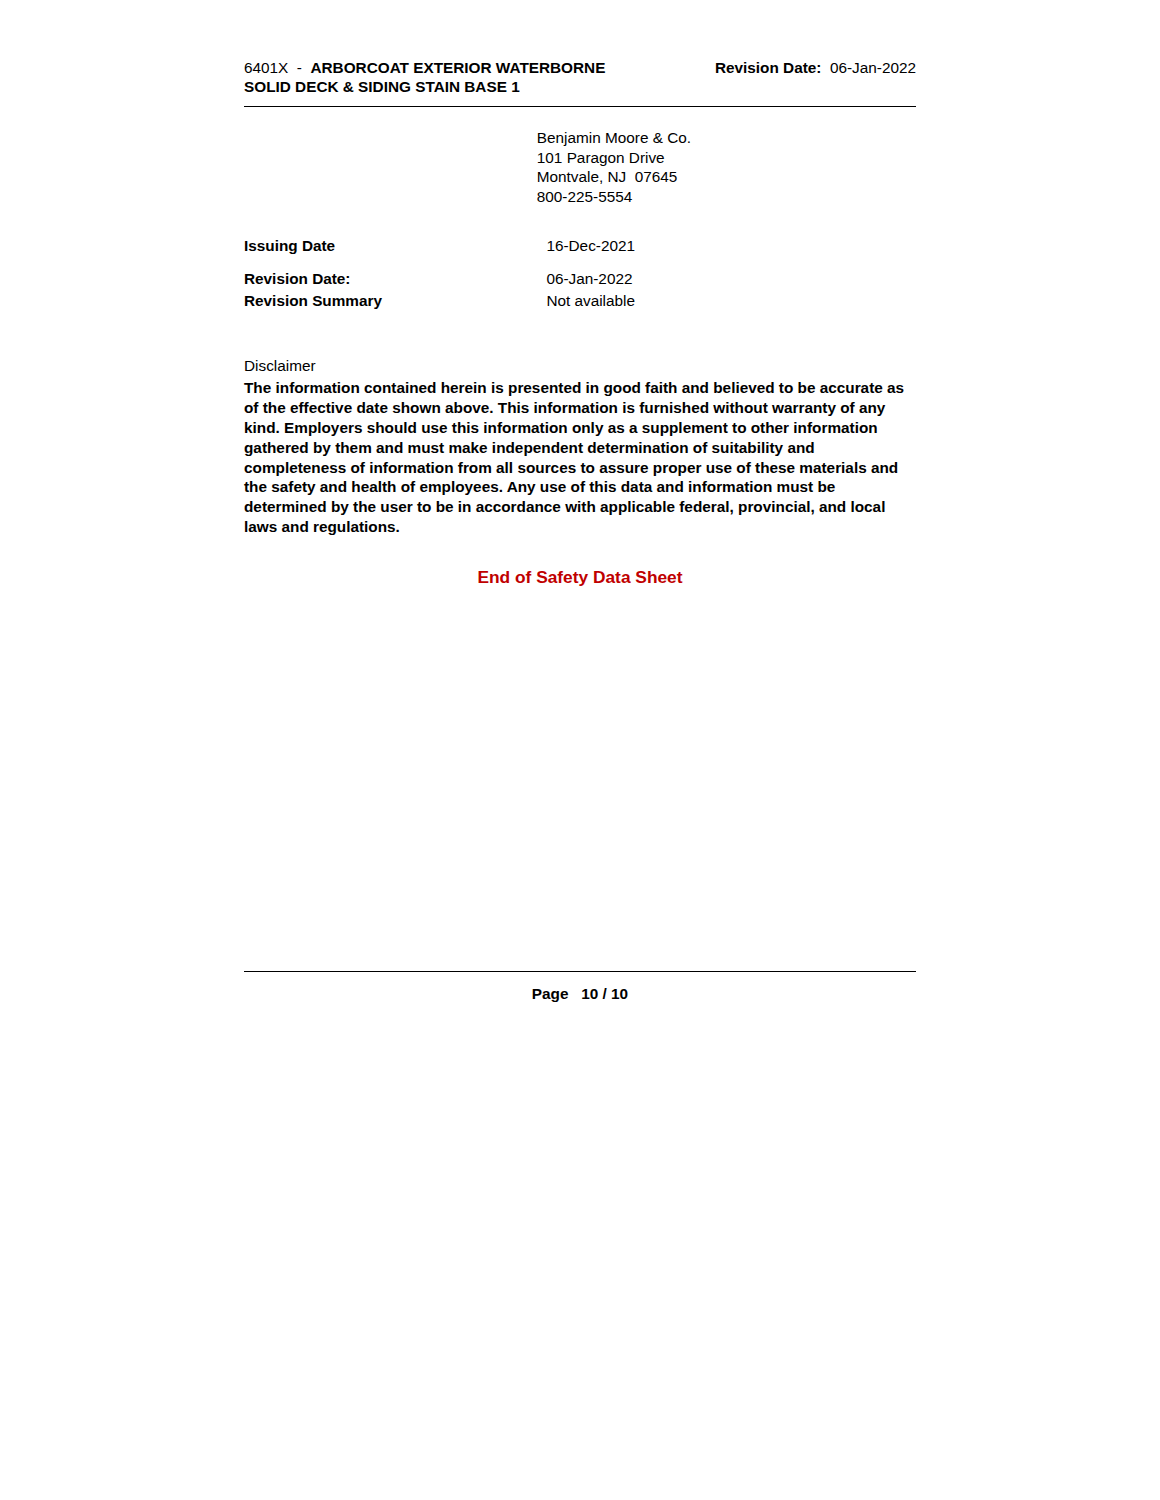6401X - ARBORCOAT EXTERIOR WATERBORNE
SOLID DECK & SIDING STAIN BASE 1
Revision Date: 06-Jan-2022
Benjamin Moore & Co.
101 Paragon Drive
Montvale, NJ 07645
800-225-5554
| Issuing Date | 16-Dec-2021 |
| Revision Date: | 06-Jan-2022 |
| Revision Summary | Not available |
Disclaimer
The information contained herein is presented in good faith and believed to be accurate as of the effective date shown above. This information is furnished without warranty of any kind. Employers should use this information only as a supplement to other information gathered by them and must make independent determination of suitability and completeness of information from all sources to assure proper use of these materials and the safety and health of employees. Any use of this data and information must be determined by the user to be in accordance with applicable federal, provincial, and local laws and regulations.
End of Safety Data Sheet
Page 10 / 10